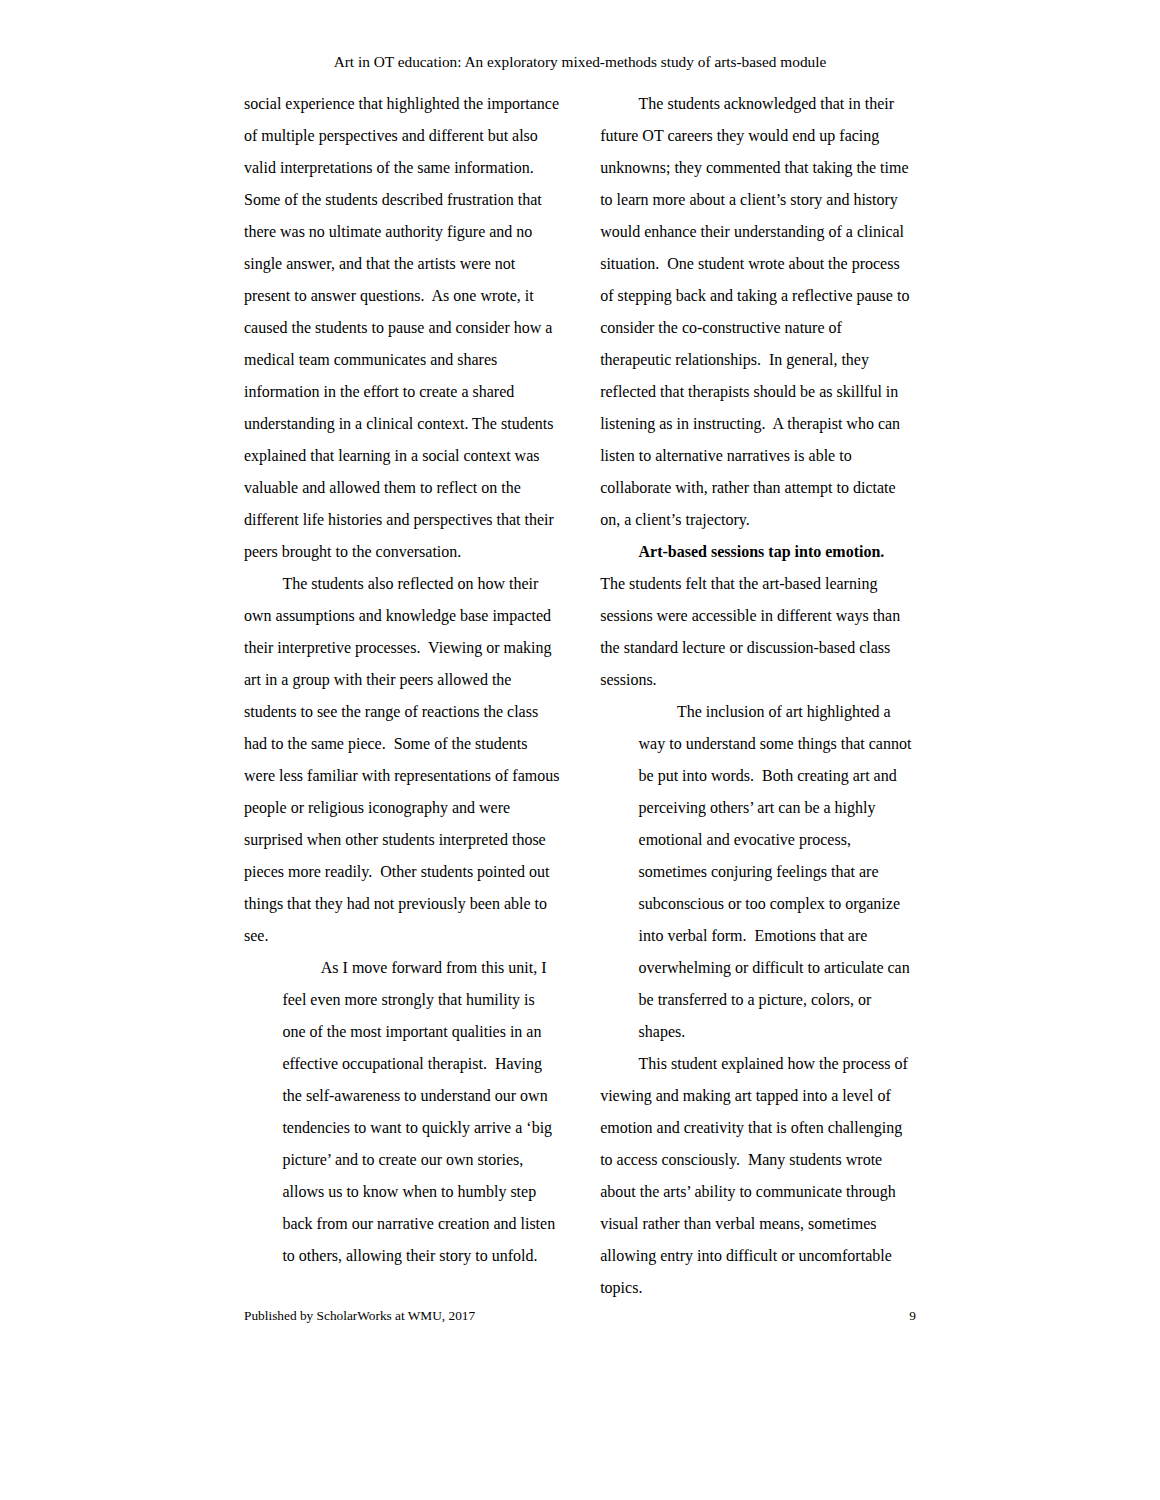Art in OT education: An exploratory mixed-methods study of arts-based module
social experience that highlighted the importance of multiple perspectives and different but also valid interpretations of the same information. Some of the students described frustration that there was no ultimate authority figure and no single answer, and that the artists were not present to answer questions. As one wrote, it caused the students to pause and consider how a medical team communicates and shares information in the effort to create a shared understanding in a clinical context. The students explained that learning in a social context was valuable and allowed them to reflect on the different life histories and perspectives that their peers brought to the conversation.
The students also reflected on how their own assumptions and knowledge base impacted their interpretive processes. Viewing or making art in a group with their peers allowed the students to see the range of reactions the class had to the same piece. Some of the students were less familiar with representations of famous people or religious iconography and were surprised when other students interpreted those pieces more readily. Other students pointed out things that they had not previously been able to see.
As I move forward from this unit, I feel even more strongly that humility is one of the most important qualities in an effective occupational therapist. Having the self-awareness to understand our own tendencies to want to quickly arrive a ‘big picture’ and to create our own stories, allows us to know when to humbly step back from our narrative creation and listen to others, allowing their story to unfold.
The students acknowledged that in their future OT careers they would end up facing unknowns; they commented that taking the time to learn more about a client’s story and history would enhance their understanding of a clinical situation. One student wrote about the process of stepping back and taking a reflective pause to consider the co-constructive nature of therapeutic relationships. In general, they reflected that therapists should be as skillful in listening as in instructing. A therapist who can listen to alternative narratives is able to collaborate with, rather than attempt to dictate on, a client’s trajectory.
Art-based sessions tap into emotion. The students felt that the art-based learning sessions were accessible in different ways than the standard lecture or discussion-based class sessions.
The inclusion of art highlighted a way to understand some things that cannot be put into words. Both creating art and perceiving others’ art can be a highly emotional and evocative process, sometimes conjuring feelings that are subconscious or too complex to organize into verbal form. Emotions that are overwhelming or difficult to articulate can be transferred to a picture, colors, or shapes.
This student explained how the process of viewing and making art tapped into a level of emotion and creativity that is often challenging to access consciously. Many students wrote about the arts’ ability to communicate through visual rather than verbal means, sometimes allowing entry into difficult or uncomfortable topics.
Published by ScholarWorks at WMU, 2017
9